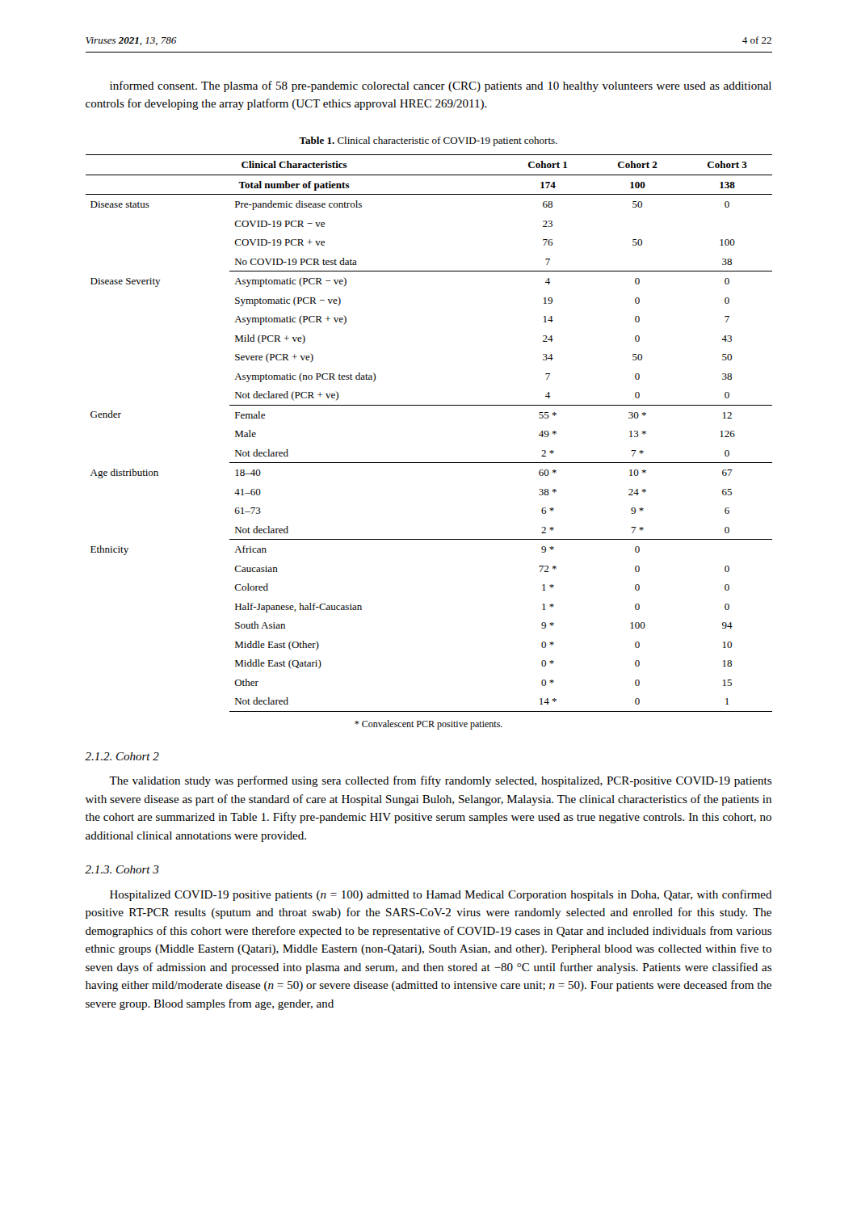Viruses 2021, 13, 786 4 of 22
informed consent. The plasma of 58 pre-pandemic colorectal cancer (CRC) patients and 10 healthy volunteers were used as additional controls for developing the array platform (UCT ethics approval HREC 269/2011).
Table 1. Clinical characteristic of COVID-19 patient cohorts.
| Clinical Characteristics | Cohort 1 | Cohort 2 | Cohort 3 |
| --- | --- | --- | --- |
| Total number of patients | 174 | 100 | 138 |
| Disease status | Pre-pandemic disease controls | 68 | 50 | 0 |
| COVID-19 PCR − ve | 23 | | |
| COVID-19 PCR + ve | 76 | 50 | 100 |
| No COVID-19 PCR test data | 7 | | 38 |
| Disease Severity | Asymptomatic (PCR − ve) | 4 | 0 | 0 |
| Symptomatic (PCR − ve) | 19 | 0 | 0 |
| Asymptomatic (PCR + ve) | 14 | 0 | 7 |
| Mild (PCR + ve) | 24 | 0 | 43 |
| Severe (PCR + ve) | 34 | 50 | 50 |
| Asymptomatic (no PCR test data) | 7 | 0 | 38 |
| Not declared (PCR + ve) | 4 | 0 | 0 |
| Gender | Female | 55 * | 30 * | 12 |
| Male | 49 * | 13 * | 126 |
| Not declared | 2 * | 7 * | 0 |
| Age distribution | 18–40 | 60 * | 10 * | 67 |
| 41–60 | 38 * | 24 * | 65 |
| 61–73 | 6 * | 9 * | 6 |
| Not declared | 2 * | 7 * | 0 |
| Ethnicity | African | 9 * | 0 | |
| Caucasian | 72 * | 0 | 0 |
| Colored | 1 * | 0 | 0 |
| Half-Japanese, half-Caucasian | 1 * | 0 | 0 |
| South Asian | 9 * | 100 | 94 |
| Middle East (Other) | 0 * | 0 | 10 |
| Middle East (Qatari) | 0 * | 0 | 18 |
| Other | 0 * | 0 | 15 |
| Not declared | 14 * | 0 | 1 |
* Convalescent PCR positive patients.
2.1.2. Cohort 2
The validation study was performed using sera collected from fifty randomly selected, hospitalized, PCR-positive COVID-19 patients with severe disease as part of the standard of care at Hospital Sungai Buloh, Selangor, Malaysia. The clinical characteristics of the patients in the cohort are summarized in Table 1. Fifty pre-pandemic HIV positive serum samples were used as true negative controls. In this cohort, no additional clinical annotations were provided.
2.1.3. Cohort 3
Hospitalized COVID-19 positive patients (n = 100) admitted to Hamad Medical Corporation hospitals in Doha, Qatar, with confirmed positive RT-PCR results (sputum and throat swab) for the SARS-CoV-2 virus were randomly selected and enrolled for this study. The demographics of this cohort were therefore expected to be representative of COVID-19 cases in Qatar and included individuals from various ethnic groups (Middle Eastern (Qatari), Middle Eastern (non-Qatari), South Asian, and other). Peripheral blood was collected within five to seven days of admission and processed into plasma and serum, and then stored at −80 °C until further analysis. Patients were classified as having either mild/moderate disease (n = 50) or severe disease (admitted to intensive care unit; n = 50). Four patients were deceased from the severe group. Blood samples from age, gender, and